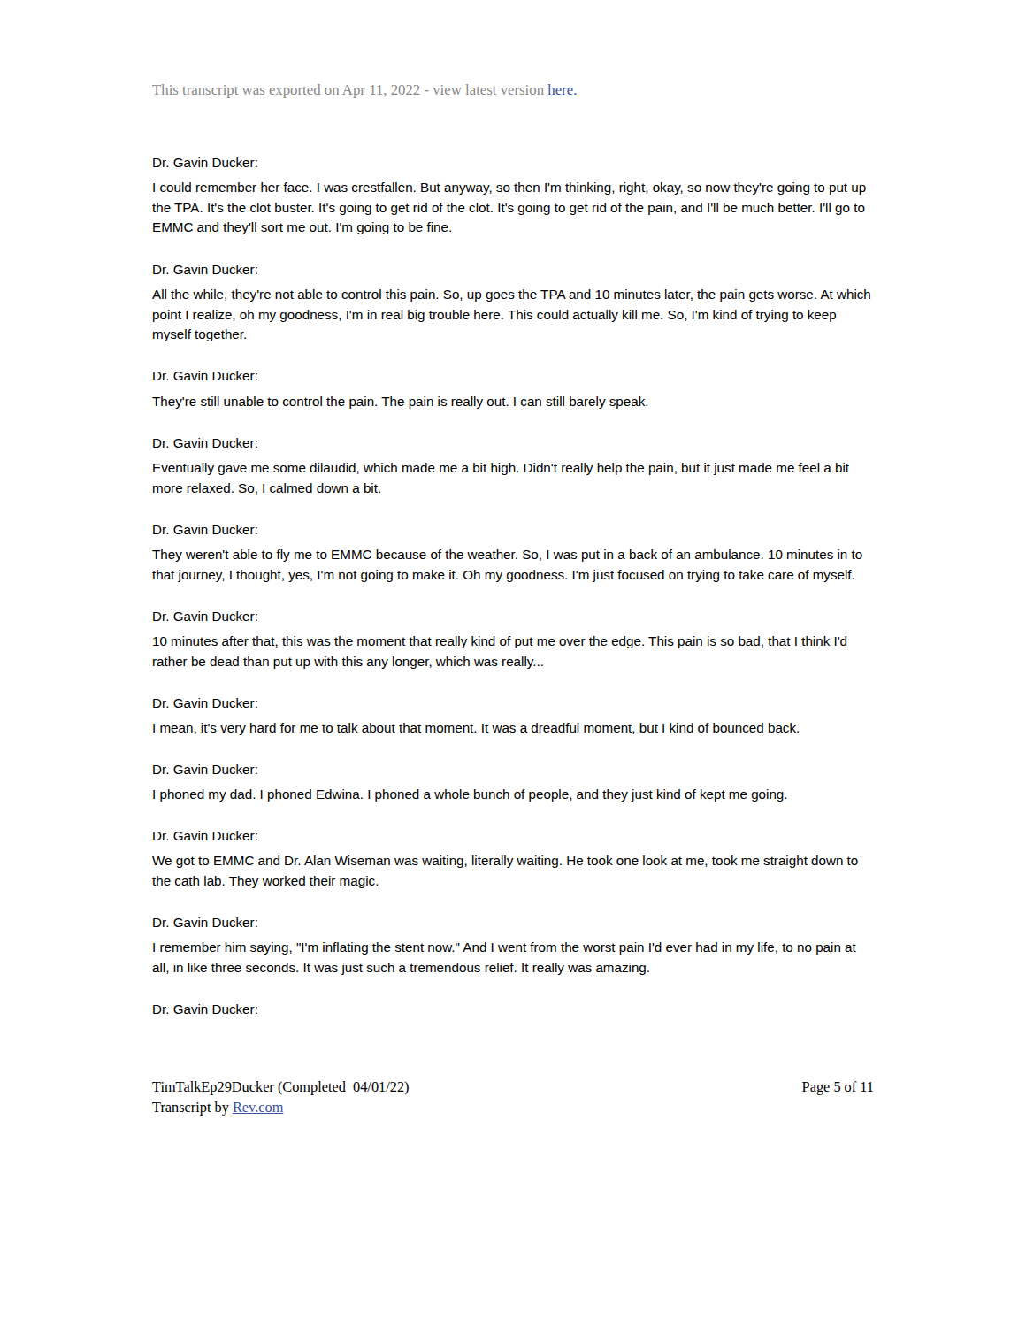This transcript was exported on Apr 11, 2022 - view latest version here.
Dr. Gavin Ducker:
I could remember her face. I was crestfallen. But anyway, so then I'm thinking, right, okay, so now they're going to put up the TPA. It's the clot buster. It's going to get rid of the clot. It's going to get rid of the pain, and I'll be much better. I'll go to EMMC and they'll sort me out. I'm going to be fine.
Dr. Gavin Ducker:
All the while, they're not able to control this pain. So, up goes the TPA and 10 minutes later, the pain gets worse. At which point I realize, oh my goodness, I'm in real big trouble here. This could actually kill me. So, I'm kind of trying to keep myself together.
Dr. Gavin Ducker:
They're still unable to control the pain. The pain is really out. I can still barely speak.
Dr. Gavin Ducker:
Eventually gave me some dilaudid, which made me a bit high. Didn't really help the pain, but it just made me feel a bit more relaxed. So, I calmed down a bit.
Dr. Gavin Ducker:
They weren't able to fly me to EMMC because of the weather. So, I was put in a back of an ambulance. 10 minutes in to that journey, I thought, yes, I'm not going to make it. Oh my goodness. I'm just focused on trying to take care of myself.
Dr. Gavin Ducker:
10 minutes after that, this was the moment that really kind of put me over the edge. This pain is so bad, that I think I'd rather be dead than put up with this any longer, which was really...
Dr. Gavin Ducker:
I mean, it's very hard for me to talk about that moment. It was a dreadful moment, but I kind of bounced back.
Dr. Gavin Ducker:
I phoned my dad. I phoned Edwina. I phoned a whole bunch of people, and they just kind of kept me going.
Dr. Gavin Ducker:
We got to EMMC and Dr. Alan Wiseman was waiting, literally waiting. He took one look at me, took me straight down to the cath lab. They worked their magic.
Dr. Gavin Ducker:
I remember him saying, "I'm inflating the stent now." And I went from the worst pain I'd ever had in my life, to no pain at all, in like three seconds. It was just such a tremendous relief. It really was amazing.
Dr. Gavin Ducker:
TimTalkEp29Ducker (Completed 04/01/22)
Transcript by Rev.com
Page 5 of 11